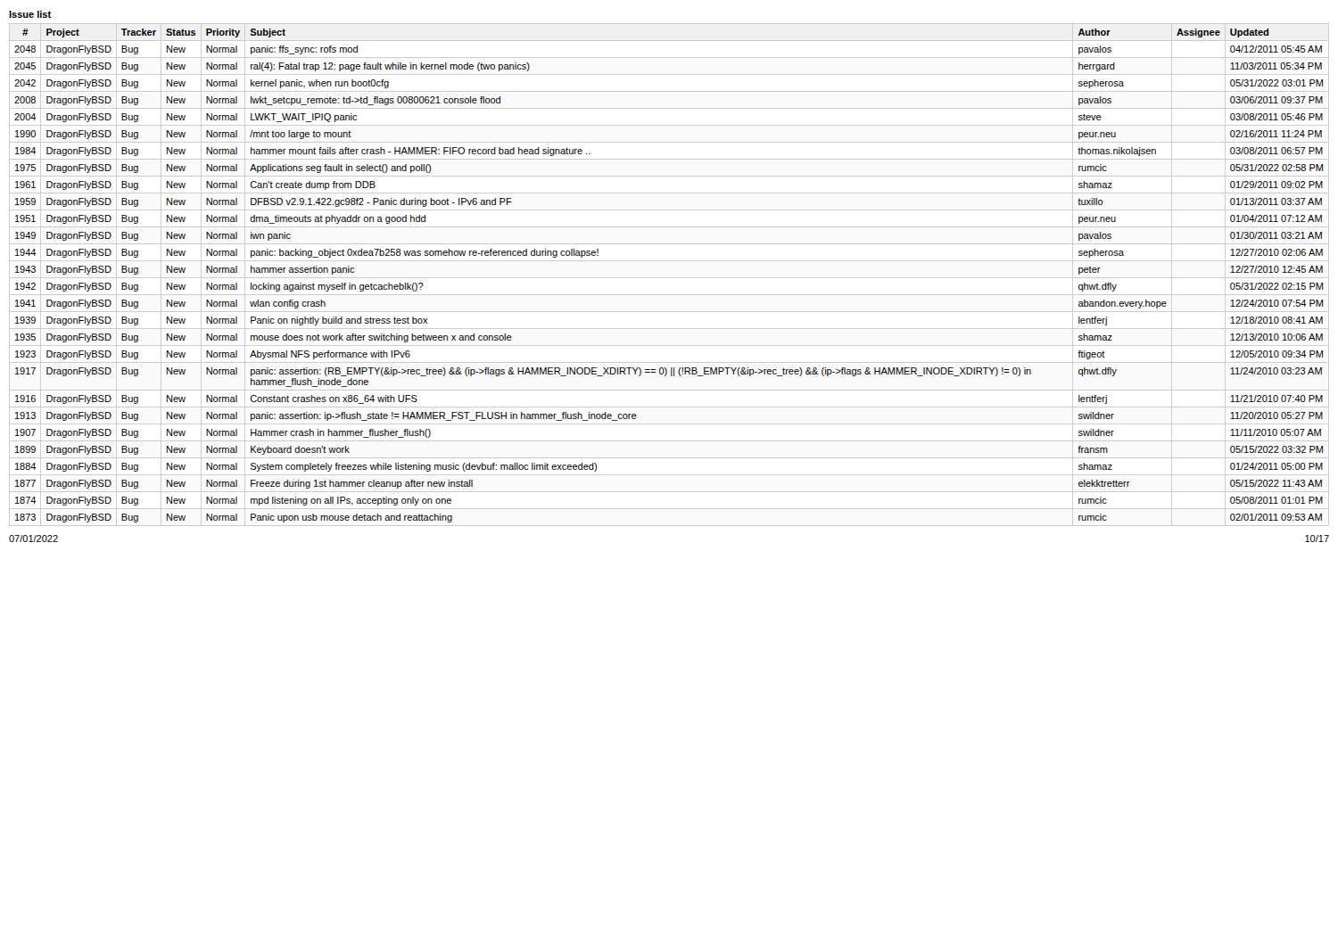Issue list
| # | Project | Tracker | Status | Priority | Subject | Author | Assignee | Updated |
| --- | --- | --- | --- | --- | --- | --- | --- | --- |
| 2048 | DragonFlyBSD | Bug | New | Normal | panic: ffs_sync: rofs mod | pavalos | | 04/12/2011 05:45 AM |
| 2045 | DragonFlyBSD | Bug | New | Normal | ral(4): Fatal trap 12: page fault while in kernel mode (two panics) | herrgard | | 11/03/2011 05:34 PM |
| 2042 | DragonFlyBSD | Bug | New | Normal | kernel panic, when run boot0cfg | sepherosa | | 05/31/2022 03:01 PM |
| 2008 | DragonFlyBSD | Bug | New | Normal | lwkt_setcpu_remote: td->td_flags 00800621 console flood | pavalos | | 03/06/2011 09:37 PM |
| 2004 | DragonFlyBSD | Bug | New | Normal | LWKT_WAIT_IPIQ panic | steve | | 03/08/2011 05:46 PM |
| 1990 | DragonFlyBSD | Bug | New | Normal | /mnt too large to mount | peur.neu | | 02/16/2011 11:24 PM |
| 1984 | DragonFlyBSD | Bug | New | Normal | hammer mount fails after crash - HAMMER: FIFO record bad head signature .. | thomas.nikolajsen | | 03/08/2011 06:57 PM |
| 1975 | DragonFlyBSD | Bug | New | Normal | Applications seg fault in select() and poll() | rumcic | | 05/31/2022 02:58 PM |
| 1961 | DragonFlyBSD | Bug | New | Normal | Can't create dump from DDB | shamaz | | 01/29/2011 09:02 PM |
| 1959 | DragonFlyBSD | Bug | New | Normal | DFBSD v2.9.1.422.gc98f2 - Panic during boot - IPv6 and PF | tuxillo | | 01/13/2011 03:37 AM |
| 1951 | DragonFlyBSD | Bug | New | Normal | dma_timeouts at phyaddr on a good hdd | peur.neu | | 01/04/2011 07:12 AM |
| 1949 | DragonFlyBSD | Bug | New | Normal | iwn panic | pavalos | | 01/30/2011 03:21 AM |
| 1944 | DragonFlyBSD | Bug | New | Normal | panic: backing_object 0xdea7b258 was somehow re-referenced during collapse! | sepherosa | | 12/27/2010 02:06 AM |
| 1943 | DragonFlyBSD | Bug | New | Normal | hammer assertion panic | peter | | 12/27/2010 12:45 AM |
| 1942 | DragonFlyBSD | Bug | New | Normal | locking against myself in getcacheblk()? | qhwt.dfly | | 05/31/2022 02:15 PM |
| 1941 | DragonFlyBSD | Bug | New | Normal | wlan config crash | abandon.every.hope | | 12/24/2010 07:54 PM |
| 1939 | DragonFlyBSD | Bug | New | Normal | Panic on nightly build and stress test box | lentferj | | 12/18/2010 08:41 AM |
| 1935 | DragonFlyBSD | Bug | New | Normal | mouse does not work after switching between x and console | shamaz | | 12/13/2010 10:06 AM |
| 1923 | DragonFlyBSD | Bug | New | Normal | Abysmal NFS performance with IPv6 | ftigeot | | 12/05/2010 09:34 PM |
| 1917 | DragonFlyBSD | Bug | New | Normal | panic: assertion: (RB_EMPTY(&ip->rec_tree) && (ip->flags & HAMMER_INODE_XDIRTY) == 0) // (!RB_EMPTY(&ip->rec_tree) && (ip->flags & HAMMER_INODE_XDIRTY) != 0) in hammer_flush_inode_done | qhwt.dfly | | 11/24/2010 03:23 AM |
| 1916 | DragonFlyBSD | Bug | New | Normal | Constant crashes on x86_64 with UFS | lentferj | | 11/21/2010 07:40 PM |
| 1913 | DragonFlyBSD | Bug | New | Normal | panic: assertion: ip->flush_state != HAMMER_FST_FLUSH in hammer_flush_inode_core | swildner | | 11/20/2010 05:27 PM |
| 1907 | DragonFlyBSD | Bug | New | Normal | Hammer crash in hammer_flusher_flush() | swildner | | 11/11/2010 05:07 AM |
| 1899 | DragonFlyBSD | Bug | New | Normal | Keyboard doesn't work | fransm | | 05/15/2022 03:32 PM |
| 1884 | DragonFlyBSD | Bug | New | Normal | System completely freezes while listening music (devbuf: malloc limit exceeded) | shamaz | | 01/24/2011 05:00 PM |
| 1877 | DragonFlyBSD | Bug | New | Normal | Freeze during 1st hammer cleanup after new install | elekktretterr | | 05/15/2022 11:43 AM |
| 1874 | DragonFlyBSD | Bug | New | Normal | mpd listening on all IPs, accepting only on one | rumcic | | 05/08/2011 01:01 PM |
| 1873 | DragonFlyBSD | Bug | New | Normal | Panic upon usb mouse detach and reattaching | rumcic | | 02/01/2011 09:53 AM |
07/01/2022 10/17